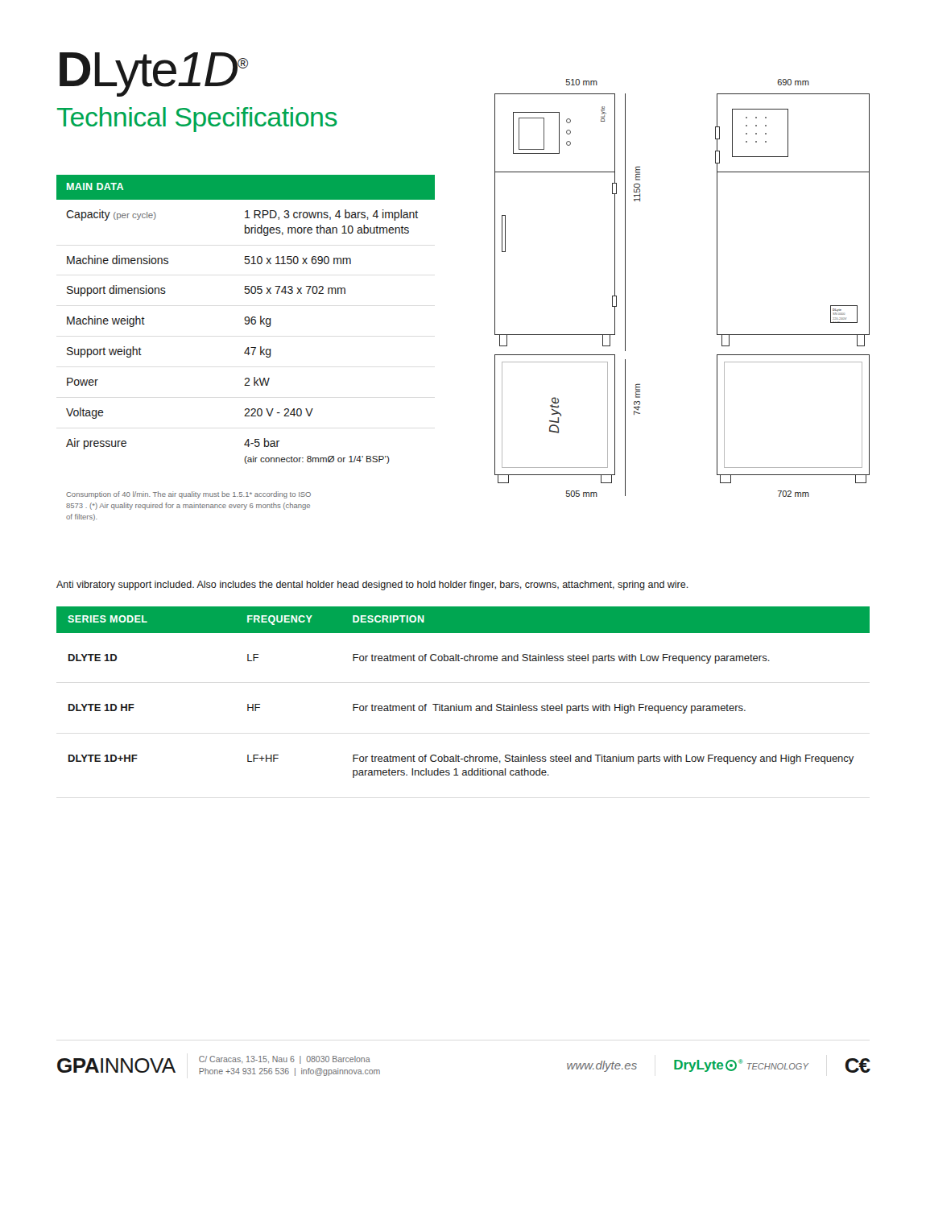DLyte 1D®
Technical Specifications
MAIN DATA
| Capacity (per cycle) | 1 RPD, 3 crowns, 4 bars, 4 implant bridges, more than 10 abutments |
| Machine dimensions | 510 x 1150 x 690 mm |
| Support dimensions | 505 x 743 x 702 mm |
| Machine weight | 96 kg |
| Support weight | 47 kg |
| Power | 2 kW |
| Voltage | 220 V - 240 V |
| Air pressure | 4-5 bar (air connector: 8mmØ or 1/4’ BSP’) |
Consumption of 40 l/min. The air quality must be 1.5.1* according to ISO 8573 . (*) Air quality required for a maintenance every 6 months (change of filters).
510 mm
DLyte
DLyte
1150 mm 743 mm
505 mm
690 mm
DLyte SN 0000
220-240V
2 kW
702 mm
Anti vibratory support included. Also includes the dental holder head designed to hold holder finger, bars, crowns, attachment, spring and wire.
| SERIES MODEL | FREQUENCY | DESCRIPTION |
| --- | --- | --- |
| DLYTE 1D | LF | For treatment of Cobalt-chrome and Stainless steel parts with Low Frequency parameters. |
| DLYTE 1D HF | HF | For treatment of Titanium and Stainless steel parts with High Frequency parameters. |
| DLYTE 1D+HF | LF+HF | For treatment of Cobalt-chrome, Stainless steel and Titanium parts with Low Frequency and High Frequency parameters. Includes 1 additional cathode. |
GPAINNOVA
C/ Caracas, 13-15, Nau 6 | 08030 Barcelona
Phone +34 931 256 536 | info@gpainnova.com
www.dlyte.es
DryLyte®TECHNOLOGY
C€